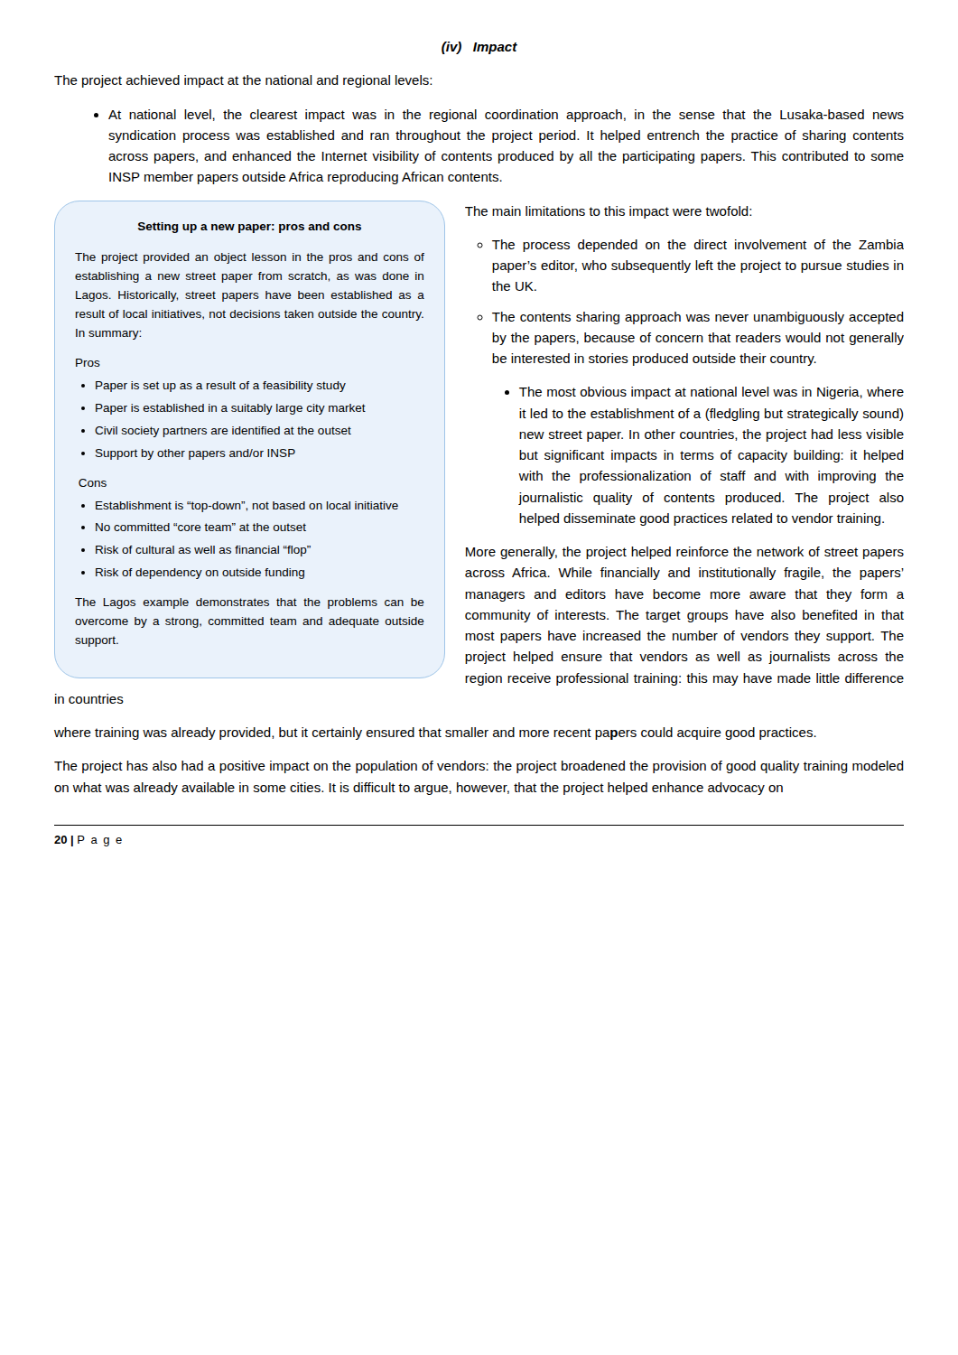(iv) Impact
The project achieved impact at the national and regional levels:
At national level, the clearest impact was in the regional coordination approach, in the sense that the Lusaka-based news syndication process was established and ran throughout the project period. It helped entrench the practice of sharing contents across papers, and enhanced the Internet visibility of contents produced by all the participating papers. This contributed to some INSP member papers outside Africa reproducing African contents.
Setting up a new paper: pros and cons
The project provided an object lesson in the pros and cons of establishing a new street paper from scratch, as was done in Lagos. Historically, street papers have been established as a result of local initiatives, not decisions taken outside the country. In summary:
Pros
Paper is set up as a result of a feasibility study
Paper is established in a suitably large city market
Civil society partners are identified at the outset
Support by other papers and/or INSP
Cons
Establishment is “top-down”, not based on local initiative
No committed “core team” at the outset
Risk of cultural as well as financial “flop”
Risk of dependency on outside funding
The Lagos example demonstrates that the problems can be overcome by a strong, committed team and adequate outside support.
The main limitations to this impact were twofold:
The process depended on the direct involvement of the Zambia paper’s editor, who subsequently left the project to pursue studies in the UK.
The contents sharing approach was never unambiguously accepted by the papers, because of concern that readers would not generally be interested in stories produced outside their country.
The most obvious impact at national level was in Nigeria, where it led to the establishment of a (fledgling but strategically sound) new street paper. In other countries, the project had less visible but significant impacts in terms of capacity building: it helped with the professionalization of staff and with improving the journalistic quality of contents produced. The project also helped disseminate good practices related to vendor training.
More generally, the project helped reinforce the network of street papers across Africa. While financially and institutionally fragile, the papers’ managers and editors have become more aware that they form a community of interests. The target groups have also benefited in that most papers have increased the number of vendors they support. The project helped ensure that vendors as well as journalists across the region receive professional training: this may have made little difference in countries
where training was already provided, but it certainly ensured that smaller and more recent papers could acquire good practices.
The project has also had a positive impact on the population of vendors: the project broadened the provision of good quality training modeled on what was already available in some cities. It is difficult to argue, however, that the project helped enhance advocacy on
20 | P a g e